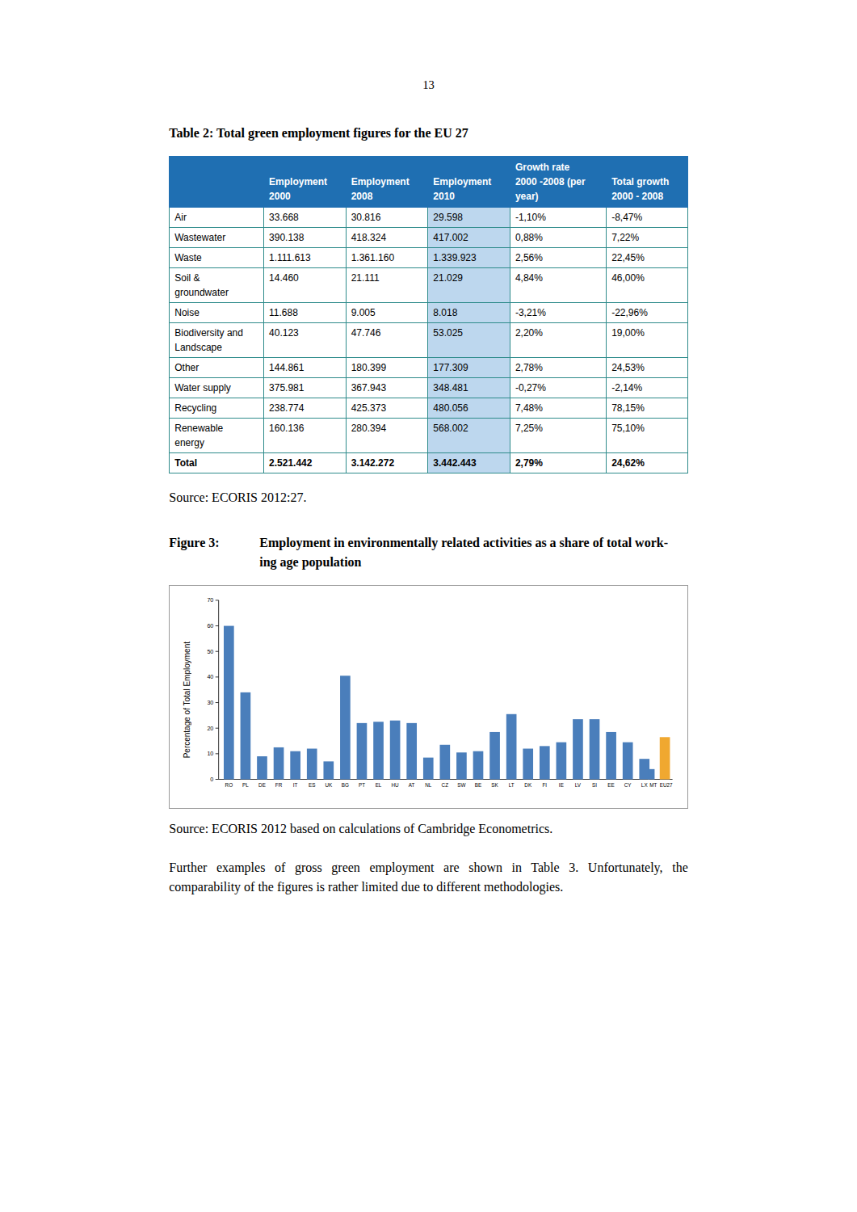13
Table 2: Total green employment figures for the EU 27
| | Employment 2000 | Employment 2008 | Employment 2010 | Growth rate 2000 -2008 (per year) | Total growth 2000 - 2008 |
| --- | --- | --- | --- | --- | --- |
| Air | 33.668 | 30.816 | 29.598 | -1,10% | -8,47% |
| Wastewater | 390.138 | 418.324 | 417.002 | 0,88% | 7,22% |
| Waste | 1.111.613 | 1.361.160 | 1.339.923 | 2,56% | 22,45% |
| Soil & groundwater | 14.460 | 21.111 | 21.029 | 4,84% | 46,00% |
| Noise | 11.688 | 9.005 | 8.018 | -3,21% | -22,96% |
| Biodiversity and Landscape | 40.123 | 47.746 | 53.025 | 2,20% | 19,00% |
| Other | 144.861 | 180.399 | 177.309 | 2,78% | 24,53% |
| Water supply | 375.981 | 367.943 | 348.481 | -0,27% | -2,14% |
| Recycling | 238.774 | 425.373 | 480.056 | 7,48% | 78,15% |
| Renewable energy | 160.136 | 280.394 | 568.002 | 7,25% | 75,10% |
| Total | 2.521.442 | 3.142.272 | 3.442.443 | 2,79% | 24,62% |
Source: ECORIS 2012:27.
Figure 3: Employment in environmentally related activities as a share of total work-
ing age population
Percentage of Total Employment
0 10 20 30 40 50 60 70 RO PL DE FR IT ES UK BG PT EL HU AT NL CZ SW BE SK LT DK FI IE LV SI EE CY LX MT EU27
Source: ECORIS 2012 based on calculations of Cambridge Econometrics.
Further examples of gross green employment are shown in Table 3. Unfortunately, the comparability of the figures is rather limited due to different methodologies.